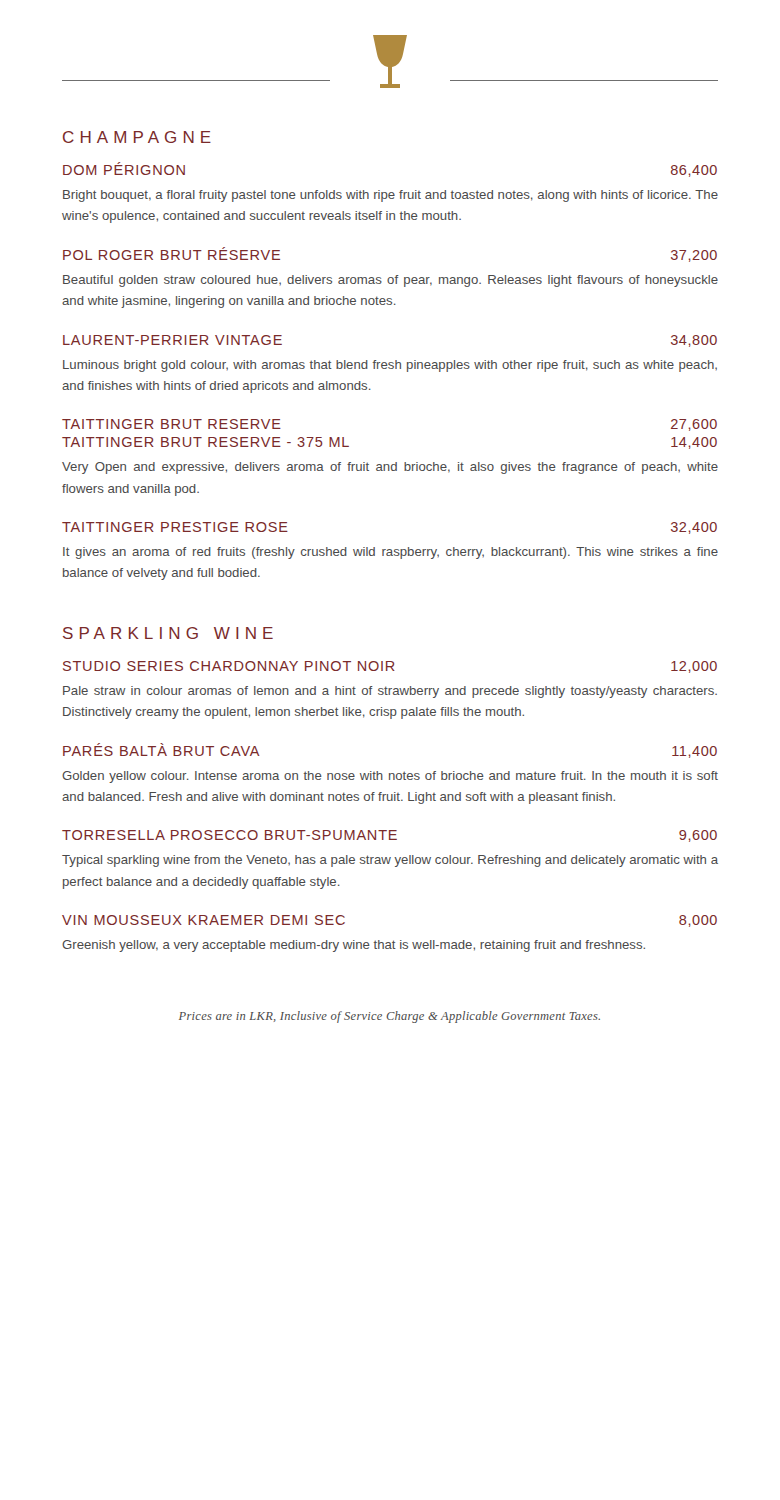Champagne
Dom Pérignon 86,400
Bright bouquet, a floral fruity pastel tone unfolds with ripe fruit and toasted notes, along with hints of licorice. The wine's opulence, contained and succulent reveals itself in the mouth.
Pol Roger Brut Réserve 37,200
Beautiful golden straw coloured hue, delivers aromas of pear, mango. Releases light flavours of honeysuckle and white jasmine, lingering on vanilla and brioche notes.
Laurent-Perrier Vintage 34,800
Luminous bright gold colour, with aromas that blend fresh pineapples with other ripe fruit, such as white peach, and finishes with hints of dried apricots and almonds.
Taittinger Brut Reserve 27,600
Taittinger Brut Reserve - 375 ML 14,400
Very Open and expressive, delivers aroma of fruit and brioche, it also gives the fragrance of peach, white flowers and vanilla pod.
Taittinger Prestige Rose 32,400
It gives an aroma of red fruits (freshly crushed wild raspberry, cherry, blackcurrant). This wine strikes a fine balance of velvety and full bodied.
Sparkling Wine
Studio Series Chardonnay Pinot Noir 12,000
Pale straw in colour aromas of lemon and a hint of strawberry and precede slightly toasty/yeasty characters. Distinctively creamy the opulent, lemon sherbet like, crisp palate fills the mouth.
Parés Baltà Brut Cava 11,400
Golden yellow colour. Intense aroma on the nose with notes of brioche and mature fruit. In the mouth it is soft and balanced. Fresh and alive with dominant notes of fruit. Light and soft with a pleasant finish.
Torresella Prosecco Brut-Spumante 9,600
Typical sparkling wine from the Veneto, has a pale straw yellow colour. Refreshing and delicately aromatic with a perfect balance and a decidedly quaffable style.
Vin Mousseux Kraemer Demi Sec 8,000
Greenish yellow, a very acceptable medium-dry wine that is well-made, retaining fruit and freshness.
Prices are in LKR, Inclusive of Service Charge & Applicable Government Taxes.